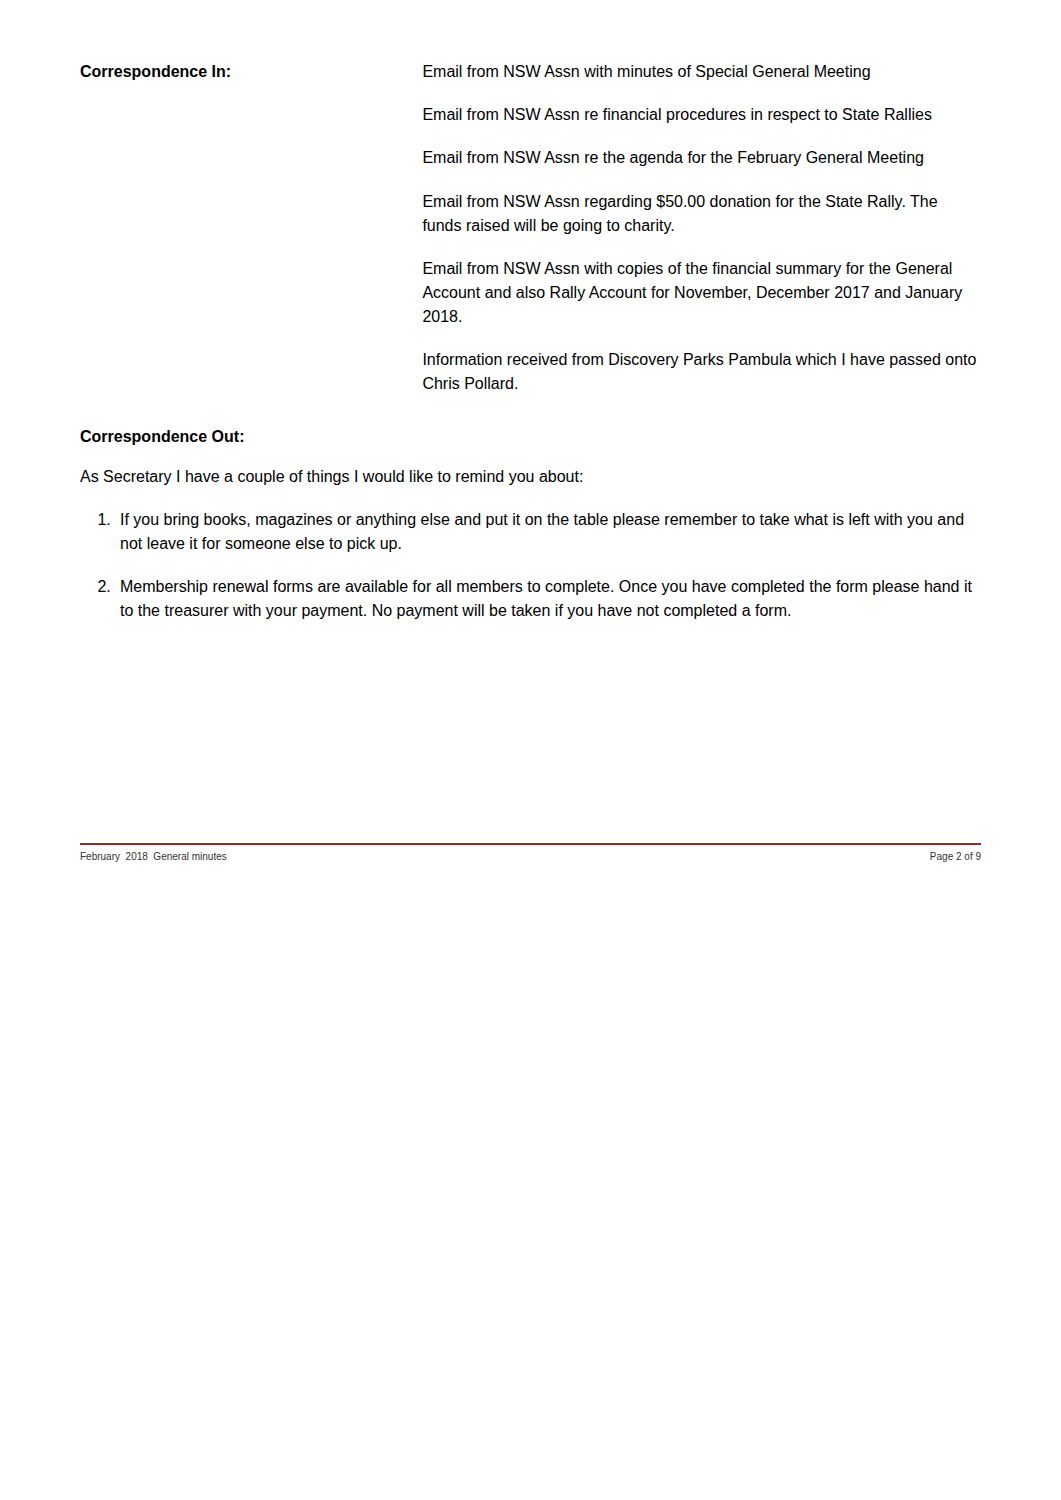Correspondence In:
Email from NSW Assn with minutes of Special General Meeting
Email from NSW Assn re financial procedures in respect to State Rallies
Email from NSW Assn re the agenda for the February General Meeting
Email from NSW Assn regarding $50.00 donation for the State Rally. The funds raised will be going to charity.
Email from NSW Assn with copies of the financial summary for the General Account and also Rally Account for November, December 2017 and January 2018.
Information received from Discovery Parks Pambula which I have passed onto Chris Pollard.
Correspondence Out:
As Secretary I have a couple of things I would like to remind you about:
If you bring books, magazines or anything else and put it on the table please remember to take what is left with you and not leave it for someone else to pick up.
Membership renewal forms are available for all members to complete. Once you have completed the form please hand it to the treasurer with your payment. No payment will be taken if you have not completed a form.
February 2018 General minutes Page 2 of 9